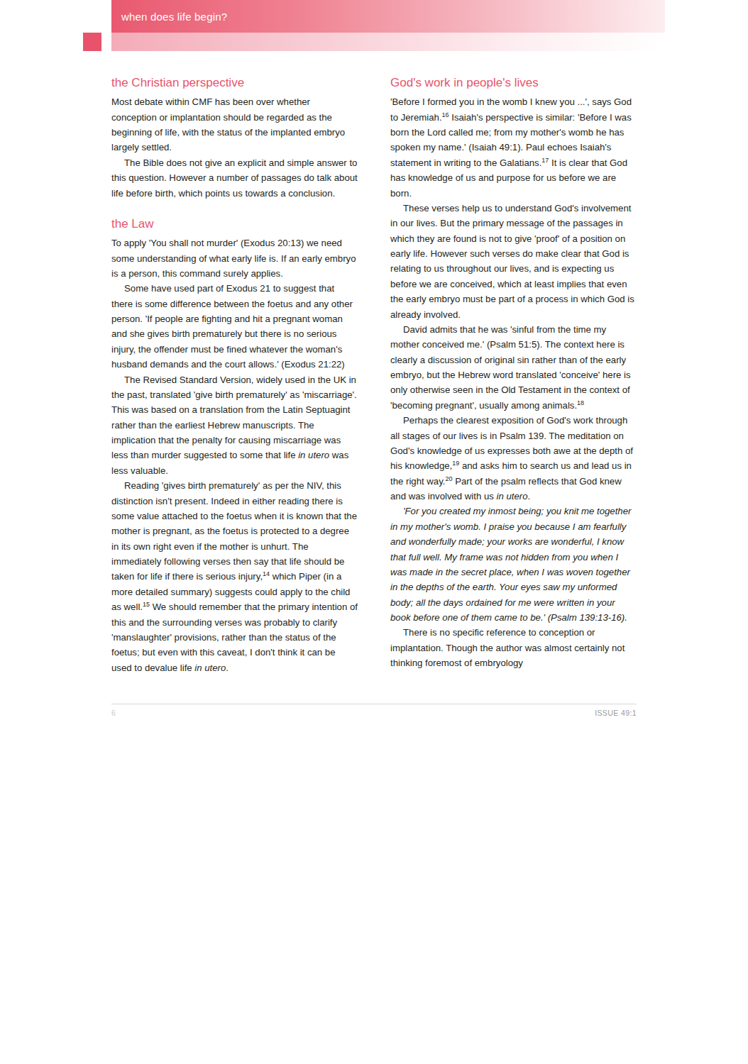when does life begin?
the Christian perspective
Most debate within CMF has been over whether conception or implantation should be regarded as the beginning of life, with the status of the implanted embryo largely settled.
The Bible does not give an explicit and simple answer to this question. However a number of passages do talk about life before birth, which points us towards a conclusion.
the Law
To apply 'You shall not murder' (Exodus 20:13) we need some understanding of what early life is. If an early embryo is a person, this command surely applies.
Some have used part of Exodus 21 to suggest that there is some difference between the foetus and any other person. 'If people are fighting and hit a pregnant woman and she gives birth prematurely but there is no serious injury, the offender must be fined whatever the woman's husband demands and the court allows.' (Exodus 21:22)
The Revised Standard Version, widely used in the UK in the past, translated 'give birth prematurely' as 'miscarriage'. This was based on a translation from the Latin Septuagint rather than the earliest Hebrew manuscripts. The implication that the penalty for causing miscarriage was less than murder suggested to some that life in utero was less valuable.
Reading 'gives birth prematurely' as per the NIV, this distinction isn't present. Indeed in either reading there is some value attached to the foetus when it is known that the mother is pregnant, as the foetus is protected to a degree in its own right even if the mother is unhurt. The immediately following verses then say that life should be taken for life if there is serious injury,14 which Piper (in a more detailed summary) suggests could apply to the child as well.15 We should remember that the primary intention of this and the surrounding verses was probably to clarify 'manslaughter' provisions, rather than the status of the foetus; but even with this caveat, I don't think it can be used to devalue life in utero.
God's work in people's lives
'Before I formed you in the womb I knew you ...', says God to Jeremiah.16 Isaiah's perspective is similar: 'Before I was born the Lord called me; from my mother's womb he has spoken my name.' (Isaiah 49:1). Paul echoes Isaiah's statement in writing to the Galatians.17 It is clear that God has knowledge of us and purpose for us before we are born.
These verses help us to understand God's involvement in our lives. But the primary message of the passages in which they are found is not to give 'proof' of a position on early life. However such verses do make clear that God is relating to us throughout our lives, and is expecting us before we are conceived, which at least implies that even the early embryo must be part of a process in which God is already involved.
David admits that he was 'sinful from the time my mother conceived me.' (Psalm 51:5). The context here is clearly a discussion of original sin rather than of the early embryo, but the Hebrew word translated 'conceive' here is only otherwise seen in the Old Testament in the context of 'becoming pregnant', usually among animals.18
Perhaps the clearest exposition of God's work through all stages of our lives is in Psalm 139. The meditation on God's knowledge of us expresses both awe at the depth of his knowledge,19 and asks him to search us and lead us in the right way.20 Part of the psalm reflects that God knew and was involved with us in utero.
'For you created my inmost being; you knit me together in my mother's womb. I praise you because I am fearfully and wonderfully made; your works are wonderful, I know that full well. My frame was not hidden from you when I was made in the secret place, when I was woven together in the depths of the earth. Your eyes saw my unformed body; all the days ordained for me were written in your book before one of them came to be.' (Psalm 139:13-16).
There is no specific reference to conception or implantation. Though the author was almost certainly not thinking foremost of embryology
6
issue 49:1